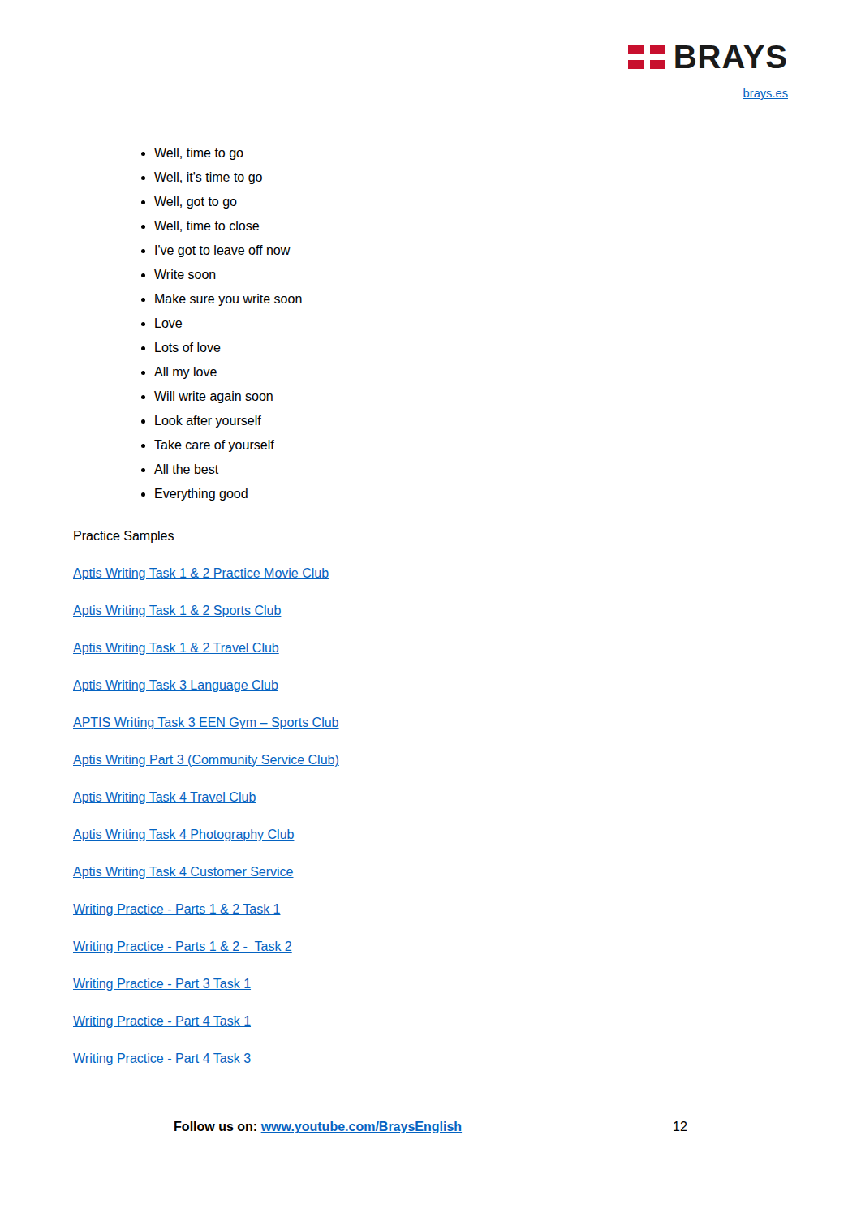BRAYS
brays.es
Well, time to go
Well, it's time to go
Well, got to go
Well, time to close
I've got to leave off now
Write soon
Make sure you write soon
Love
Lots of love
All my love
Will write again soon
Look after yourself
Take care of yourself
All the best
Everything good
Practice Samples
Aptis Writing Task 1 & 2 Practice Movie Club
Aptis Writing Task 1 & 2 Sports Club
Aptis Writing Task 1 & 2 Travel Club
Aptis Writing Task 3 Language Club
APTIS Writing Task 3 EEN Gym – Sports Club
Aptis Writing Part 3 (Community Service Club)
Aptis Writing Task 4 Travel Club
Aptis Writing Task 4 Photography Club
Aptis Writing Task 4 Customer Service
Writing Practice - Parts 1 & 2 Task 1
Writing Practice - Parts 1 & 2 - Task 2
Writing Practice - Part 3 Task 1
Writing Practice - Part 4 Task 1
Writing Practice - Part 4 Task 3
Follow us on: www.youtube.com/BraysEnglish
12